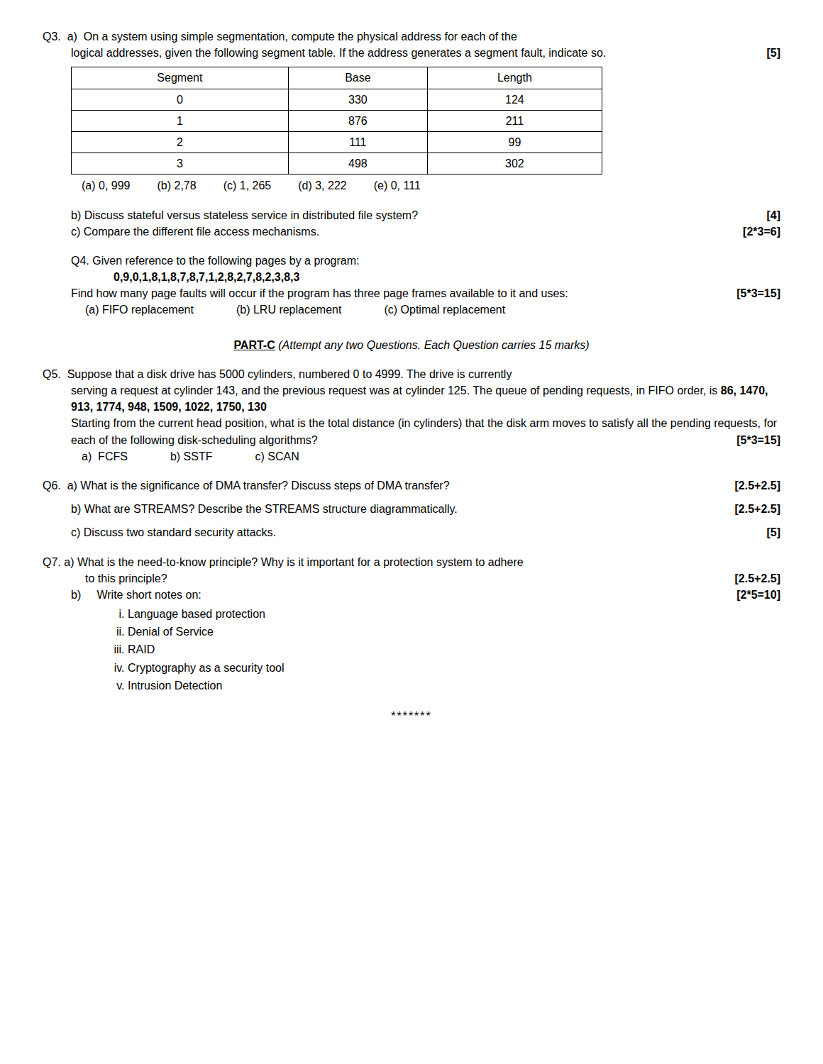Q3. a) On a system using simple segmentation, compute the physical address for each of the
logical addresses, given the following segment table. If the address generates a segment fault, indicate so. [5]
| Segment | Base | Length |
| --- | --- | --- |
| 0 | 330 | 124 |
| 1 | 876 | 211 |
| 2 | 111 | 99 |
| 3 | 498 | 302 |
(a) 0, 999(b) 2,78(c) 1, 265(d) 3, 222(e) 0, 111
b) Discuss stateful versus stateless service in distributed file system? [4]
c) Compare the different file access mechanisms. [2*3=6]
Q4. Given reference to the following pages by a program:
0,9,0,1,8,1,8,7,8,7,1,2,8,2,7,8,2,3,8,3
Find how many page faults will occur if the program has three page frames available to it and uses: [5*3=15]
(a) FIFO replacement(b) LRU replacement(c) Optimal replacement
PART-C (Attempt any two Questions. Each Question carries 15 marks)
Q5. Suppose that a disk drive has 5000 cylinders, numbered 0 to 4999. The drive is currently
serving a request at cylinder 143, and the previous request was at cylinder 125. The queue of pending requests, in FIFO order, is 86, 1470, 913, 1774, 948, 1509, 1022, 1750, 130
Starting from the current head position, what is the total distance (in cylinders) that the disk arm moves to satisfy all the pending requests, for each of the following disk-scheduling algorithms? [5*3=15]
a) FCFS b) SSTF c) SCAN
Q6. a) What is the significance of DMA transfer? Discuss steps of DMA transfer? [2.5+2.5]
b) What are STREAMS? Describe the STREAMS structure diagrammatically. [2.5+2.5]
c) Discuss two standard security attacks. [5]
Q7. a) What is the need-to-know principle? Why is it important for a protection system to adhere
to this principle? [2.5+2.5]
b) Write short notes on: [2*5=10]
Language based protection
Denial of Service
RAID
Cryptography as a security tool
Intrusion Detection
*******